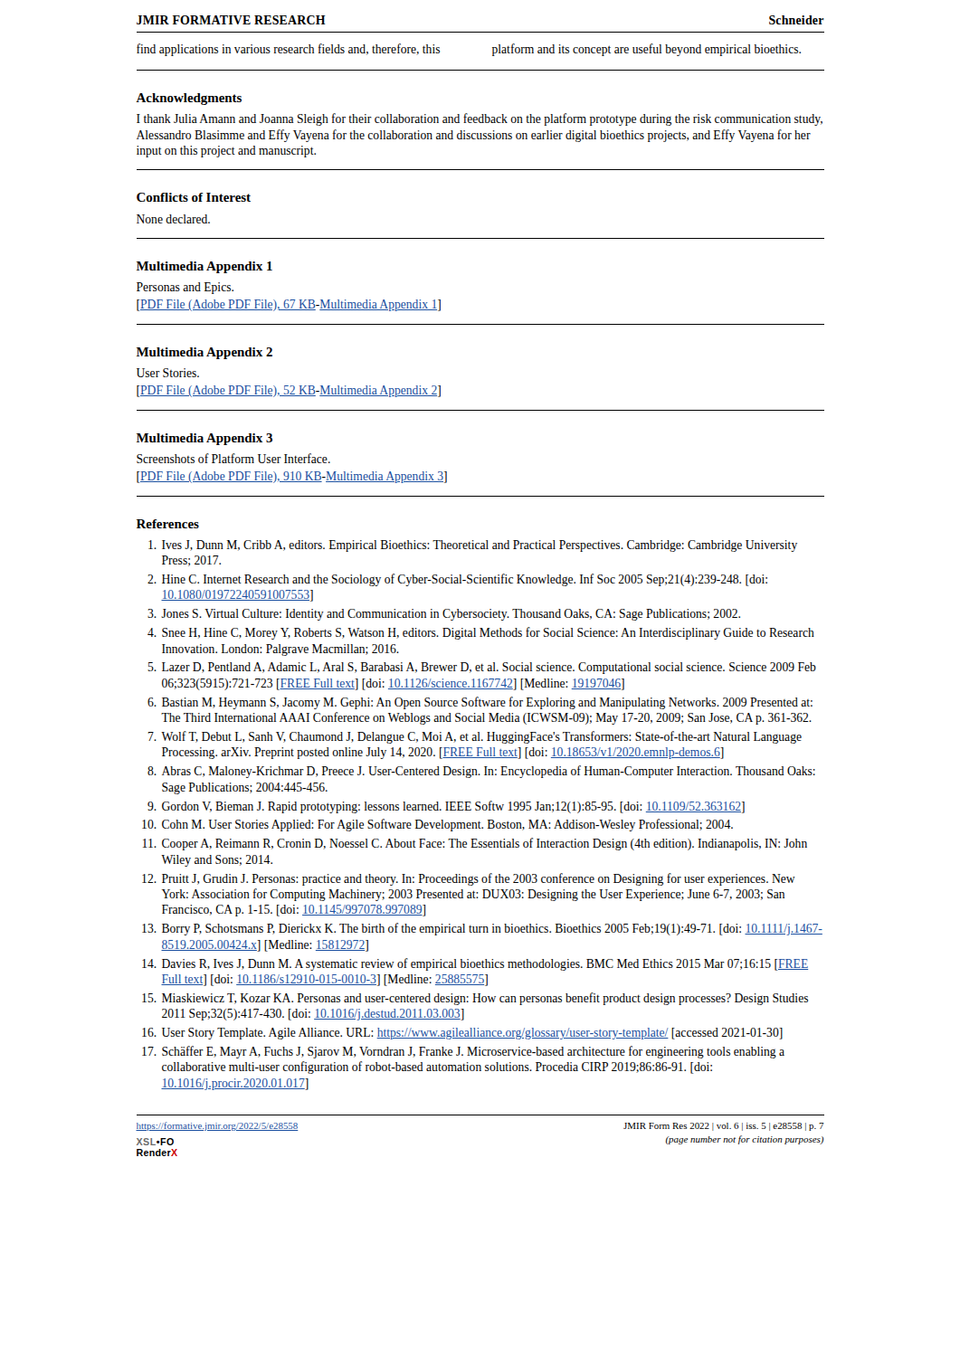JMIR Formative Research Schneider
find applications in various research fields and, therefore, this
platform and its concept are useful beyond empirical bioethics.
Acknowledgments
I thank Julia Amann and Joanna Sleigh for their collaboration and feedback on the platform prototype during the risk communication study, Alessandro Blasimme and Effy Vayena for the collaboration and discussions on earlier digital bioethics projects, and Effy Vayena for her input on this project and manuscript.
Conflicts of Interest
None declared.
Multimedia Appendix 1
Personas and Epics.
[PDF File (Adobe PDF File), 67 KB-Multimedia Appendix 1]
Multimedia Appendix 2
User Stories.
[PDF File (Adobe PDF File), 52 KB-Multimedia Appendix 2]
Multimedia Appendix 3
Screenshots of Platform User Interface.
[PDF File (Adobe PDF File), 910 KB-Multimedia Appendix 3]
References
Ives J, Dunn M, Cribb A, editors. Empirical Bioethics: Theoretical and Practical Perspectives. Cambridge: Cambridge University Press; 2017.
Hine C. Internet Research and the Sociology of Cyber-Social-Scientific Knowledge. Inf Soc 2005 Sep;21(4):239-248. [doi: 10.1080/01972240591007553]
Jones S. Virtual Culture: Identity and Communication in Cybersociety. Thousand Oaks, CA: Sage Publications; 2002.
Snee H, Hine C, Morey Y, Roberts S, Watson H, editors. Digital Methods for Social Science: An Interdisciplinary Guide to Research Innovation. London: Palgrave Macmillan; 2016.
Lazer D, Pentland A, Adamic L, Aral S, Barabasi A, Brewer D, et al. Social science. Computational social science. Science 2009 Feb 06;323(5915):721-723 [FREE Full text] [doi: 10.1126/science.1167742] [Medline: 19197046]
Bastian M, Heymann S, Jacomy M. Gephi: An Open Source Software for Exploring and Manipulating Networks. 2009 Presented at: The Third International AAAI Conference on Weblogs and Social Media (ICWSM-09); May 17-20, 2009; San Jose, CA p. 361-362.
Wolf T, Debut L, Sanh V, Chaumond J, Delangue C, Moi A, et al. HuggingFace's Transformers: State-of-the-art Natural Language Processing. arXiv. Preprint posted online July 14, 2020. [FREE Full text] [doi: 10.18653/v1/2020.emnlp-demos.6]
Abras C, Maloney-Krichmar D, Preece J. User-Centered Design. In: Encyclopedia of Human-Computer Interaction. Thousand Oaks: Sage Publications; 2004:445-456.
Gordon V, Bieman J. Rapid prototyping: lessons learned. IEEE Softw 1995 Jan;12(1):85-95. [doi: 10.1109/52.363162]
Cohn M. User Stories Applied: For Agile Software Development. Boston, MA: Addison-Wesley Professional; 2004.
Cooper A, Reimann R, Cronin D, Noessel C. About Face: The Essentials of Interaction Design (4th edition). Indianapolis, IN: John Wiley and Sons; 2014.
Pruitt J, Grudin J. Personas: practice and theory. In: Proceedings of the 2003 conference on Designing for user experiences. New York: Association for Computing Machinery; 2003 Presented at: DUX03: Designing the User Experience; June 6-7, 2003; San Francisco, CA p. 1-15. [doi: 10.1145/997078.997089]
Borry P, Schotsmans P, Dierickx K. The birth of the empirical turn in bioethics. Bioethics 2005 Feb;19(1):49-71. [doi: 10.1111/j.1467-8519.2005.00424.x] [Medline: 15812972]
Davies R, Ives J, Dunn M. A systematic review of empirical bioethics methodologies. BMC Med Ethics 2015 Mar 07;16:15 [FREE Full text] [doi: 10.1186/s12910-015-0010-3] [Medline: 25885575]
Miaskiewicz T, Kozar KA. Personas and user-centered design: How can personas benefit product design processes? Design Studies 2011 Sep;32(5):417-430. [doi: 10.1016/j.destud.2011.03.003]
User Story Template. Agile Alliance. URL: https://www.agilealliance.org/glossary/user-story-template/ [accessed 2021-01-30]
Schäffer E, Mayr A, Fuchs J, Sjarov M, Vorndran J, Franke J. Microservice-based architecture for engineering tools enabling a collaborative multi-user configuration of robot-based automation solutions. Procedia CIRP 2019;86:86-91. [doi: 10.1016/j.procir.2020.01.017]
https://formative.jmir.org/2022/5/e28558
XSL•FO
Render X
JMIR Form Res 2022 | vol. 6 | iss. 5 | e28558 | p. 7
(page number not for citation purposes)